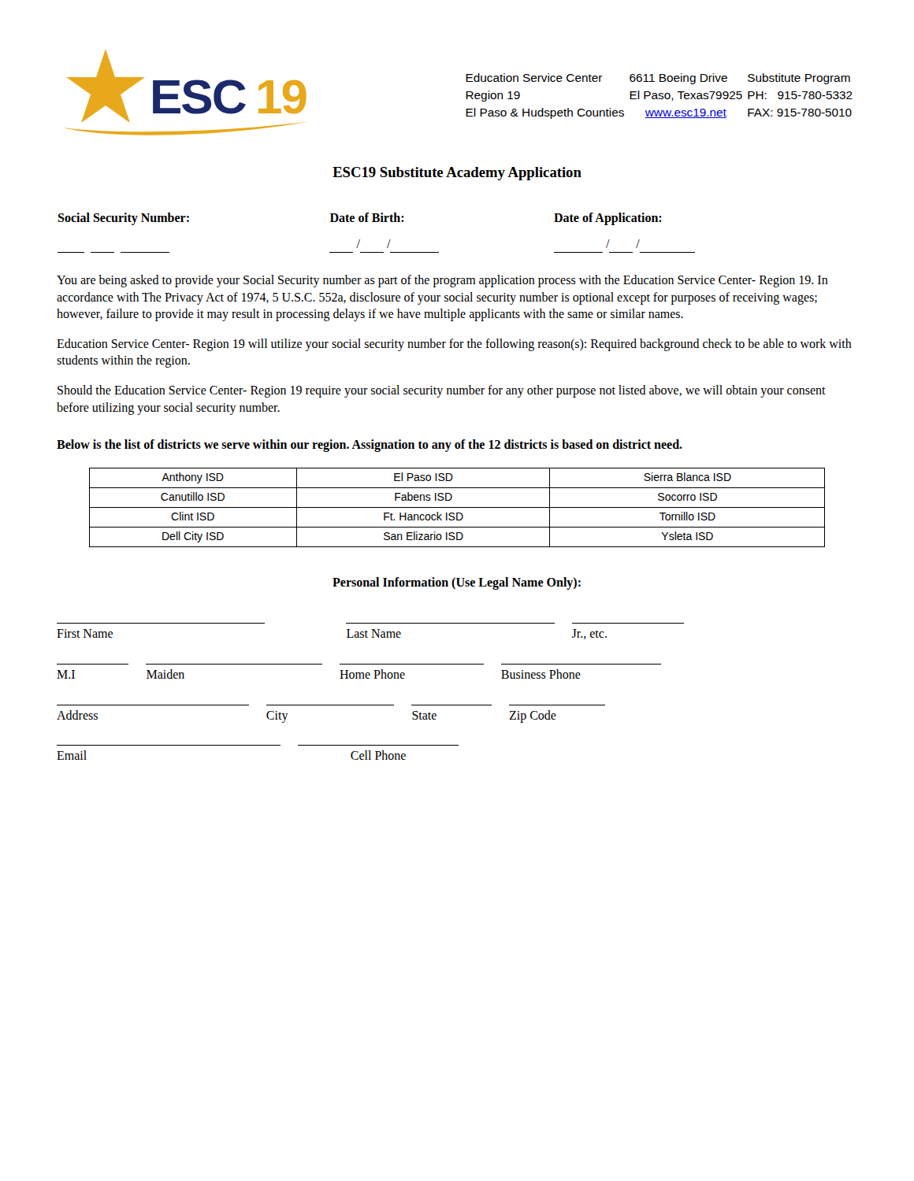ESC 19
| Education Service Center | 6611 Boeing Drive | Substitute Program |
| Region 19 | El Paso, Texas79925 | PH: 915-780-5332 |
| El Paso & Hudspeth Counties | www.esc19.net | FAX: 915-780-5010 |
ESC19 Substitute Academy Application
| Social Security Number: | Date of Birth: | Date of Application: |
| | / / | / / |
You are being asked to provide your Social Security number as part of the program application process with the Education Service Center- Region 19. In accordance with The Privacy Act of 1974, 5 U.S.C. 552a, disclosure of your social security number is optional except for purposes of receiving wages; however, failure to provide it may result in processing delays if we have multiple applicants with the same or similar names.
Education Service Center- Region 19 will utilize your social security number for the following reason(s): Required background check to be able to work with students within the region.
Should the Education Service Center- Region 19 require your social security number for any other purpose not listed above, we will obtain your consent before utilizing your social security number.
Below is the list of districts we serve within our region. Assignation to any of the 12 districts is based on district need.
| Anthony ISD | El Paso ISD | Sierra Blanca ISD |
| Canutillo ISD | Fabens ISD | Socorro ISD |
| Clint ISD | Ft. Hancock ISD | Tornillo ISD |
| Dell City ISD | San Elizario ISD | Ysleta ISD |
Personal Information (Use Legal Name Only):
| First Name | | | Last Name | | Jr., etc. | |
| M.I | | Maiden | | Home Phone | | Business Phone | |
| Address | | City | | State | | Zip Code | |
| Email | | Cell Phone | |